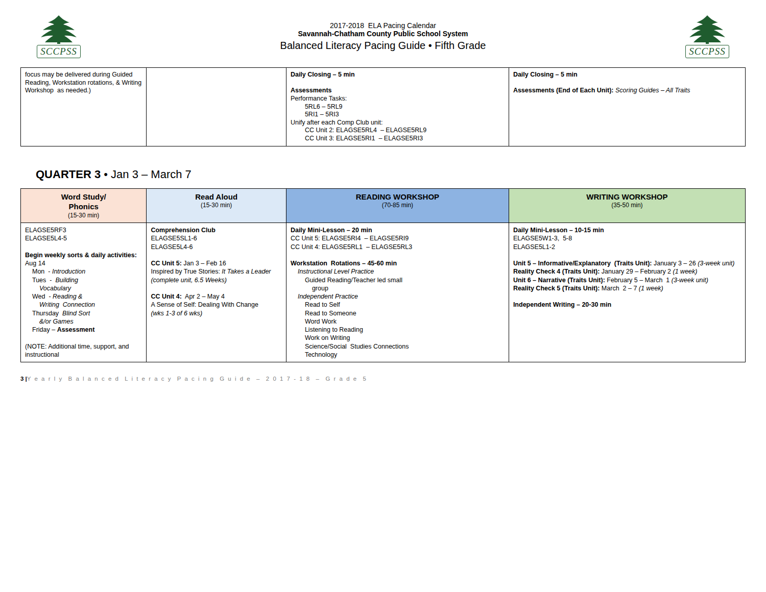SCCPSS
2017-2018 ELA Pacing Calendar
Savannah-Chatham County Public School System
Balanced Literacy Pacing Guide • Fifth Grade
SCCPSS
| focus may be delivered during Guided Reading, Workstation rotations, & Writing Workshop as needed.) | | Daily Closing – 5 min Assessments Performance Tasks: 5RL6 – 5RL9 5RI1 – 5RI3 Unify after each Comp Club unit: CC Unit 2: ELAGSE5RL4 – ELAGSE5RL9 CC Unit 3: ELAGSE5RI1 – ELAGSE5RI3 | Daily Closing – 5 min Assessments (End of Each Unit): Scoring Guides – All Traits |
QUARTER 3 • Jan 3 – March 7
| Word Study/ Phonics (15-30 min) | Read Aloud (15-30 min) | READING WORKSHOP (70-85 min) | WRITING WORKSHOP (35-50 min) |
| --- | --- | --- | --- |
| ELAGSE5RF3 ELAGSE5L4-5 Begin weekly sorts & daily activities: Aug 14 Mon - Introduction Tues - Building Vocabulary Wed - Reading & Writing Connection Thursday Blind Sort &/or Games Friday – Assessment (NOTE: Additional time, support, and instructional | Comprehension Club ELAGSE5SL1-6 ELAGSE5L4-6 CC Unit 5: Jan 3 – Feb 16 Inspired by True Stories: It Takes a Leader (complete unit, 6.5 Weeks) CC Unit 4: Apr 2 – May 4 A Sense of Self: Dealing With Change (wks 1-3 of 6 wks) | Daily Mini-Lesson – 20 min CC Unit 5: ELAGSE5RI4 – ELAGSE5RI9 CC Unit 4: ELAGSE5RL1 – ELAGSE5RL3 Workstation Rotations – 45-60 min Instructional Level Practice Guided Reading/Teacher led small group Independent Practice Read to Self Read to Someone Word Work Listening to Reading Work on Writing Science/Social Studies Connections Technology | Daily Mini-Lesson – 10-15 min ELAGSE5W1-3, 5-8 ELAGSE5L1-2 Unit 5 – Informative/Explanatory (Traits Unit): January 3 – 26 (3-week unit) Reality Check 4 (Traits Unit): January 29 – February 2 (1 week) Unit 6 – Narrative (Traits Unit): February 5 – March 1 (3-week unit) Reality Check 5 (Traits Unit): March 2 – 7 (1 week) Independent Writing – 20-30 min |
3 |Y e a r l y B a l a n c e d L i t e r a c y P a c i n g G u i d e – 2 0 1 7 - 1 8 – G r a d e 5